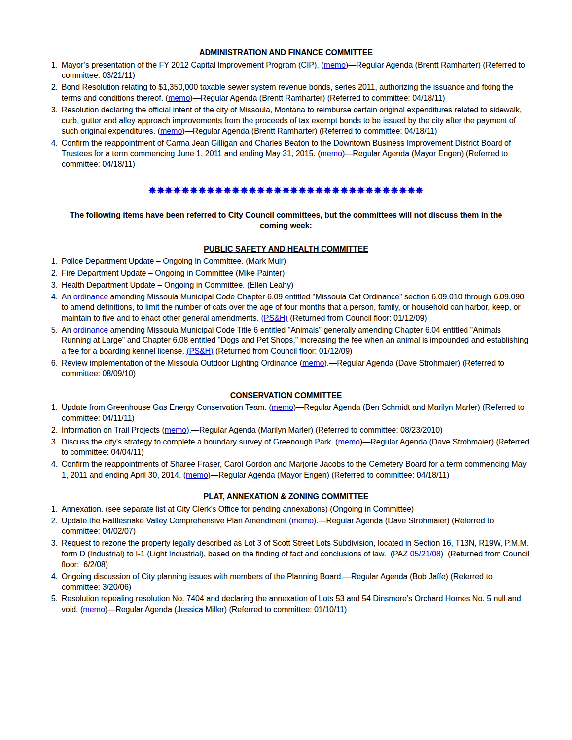ADMINISTRATION AND FINANCE COMMITTEE
Mayor’s presentation of the FY 2012 Capital Improvement Program (CIP). (memo)—Regular Agenda (Brentt Ramharter) (Referred to committee: 03/21/11)
Bond Resolution relating to $1,350,000 taxable sewer system revenue bonds, series 2011, authorizing the issuance and fixing the terms and conditions thereof. (memo)—Regular Agenda (Brentt Ramharter) (Referred to committee: 04/18/11)
Resolution declaring the official intent of the city of Missoula, Montana to reimburse certain original expenditures related to sidewalk, curb, gutter and alley approach improvements from the proceeds of tax exempt bonds to be issued by the city after the payment of such original expenditures. (memo)—Regular Agenda (Brentt Ramharter) (Referred to committee: 04/18/11)
Confirm the reappointment of Carma Jean Gilligan and Charles Beaton to the Downtown Business Improvement District Board of Trustees for a term commencing June 1, 2011 and ending May 31, 2015. (memo)—Regular Agenda (Mayor Engen) (Referred to committee: 04/18/11)
✵✵✵✵✵✵✵✵✵✵✵✵✵✵✵✵✵✵✵✵✵✵✵✵✵✵✵✵✵✵✵✵✵
The following items have been referred to City Council committees, but the committees will not discuss them in the coming week:
PUBLIC SAFETY AND HEALTH COMMITTEE
Police Department Update – Ongoing in Committee. (Mark Muir)
Fire Department Update – Ongoing in Committee (Mike Painter)
Health Department Update – Ongoing in Committee. (Ellen Leahy)
An ordinance amending Missoula Municipal Code Chapter 6.09 entitled "Missoula Cat Ordinance" section 6.09.010 through 6.09.090 to amend definitions, to limit the number of cats over the age of four months that a person, family, or household can harbor, keep, or maintain to five and to enact other general amendments. (PS&H) (Returned from Council floor: 01/12/09)
An ordinance amending Missoula Municipal Code Title 6 entitled "Animals" generally amending Chapter 6.04 entitled "Animals Running at Large" and Chapter 6.08 entitled "Dogs and Pet Shops," increasing the fee when an animal is impounded and establishing a fee for a boarding kennel license. (PS&H) (Returned from Council floor: 01/12/09)
Review implementation of the Missoula Outdoor Lighting Ordinance (memo).—Regular Agenda (Dave Strohmaier) (Referred to committee: 08/09/10)
CONSERVATION COMMITTEE
Update from Greenhouse Gas Energy Conservation Team. (memo)—Regular Agenda (Ben Schmidt and Marilyn Marler) (Referred to committee: 04/11/11)
Information on Trail Projects (memo).—Regular Agenda (Marilyn Marler) (Referred to committee: 08/23/2010)
Discuss the city's strategy to complete a boundary survey of Greenough Park. (memo)—Regular Agenda (Dave Strohmaier) (Referred to committee: 04/04/11)
Confirm the reappointments of Sharee Fraser, Carol Gordon and Marjorie Jacobs to the Cemetery Board for a term commencing May 1, 2011 and ending April 30, 2014. (memo)—Regular Agenda (Mayor Engen) (Referred to committee: 04/18/11)
PLAT, ANNEXATION & ZONING COMMITTEE
Annexation. (see separate list at City Clerk’s Office for pending annexations) (Ongoing in Committee)
Update the Rattlesnake Valley Comprehensive Plan Amendment (memo).—Regular Agenda (Dave Strohmaier) (Referred to committee: 04/02/07)
Request to rezone the property legally described as Lot 3 of Scott Street Lots Subdivision, located in Section 16, T13N, R19W, P.M.M. form D (Industrial) to I-1 (Light Industrial), based on the finding of fact and conclusions of law. (PAZ 05/21/08) (Returned from Council floor: 6/2/08)
Ongoing discussion of City planning issues with members of the Planning Board.—Regular Agenda (Bob Jaffe) (Referred to committee: 3/20/06)
Resolution repealing resolution No. 7404 and declaring the annexation of Lots 53 and 54 Dinsmore’s Orchard Homes No. 5 null and void. (memo)—Regular Agenda (Jessica Miller) (Referred to committee: 01/10/11)